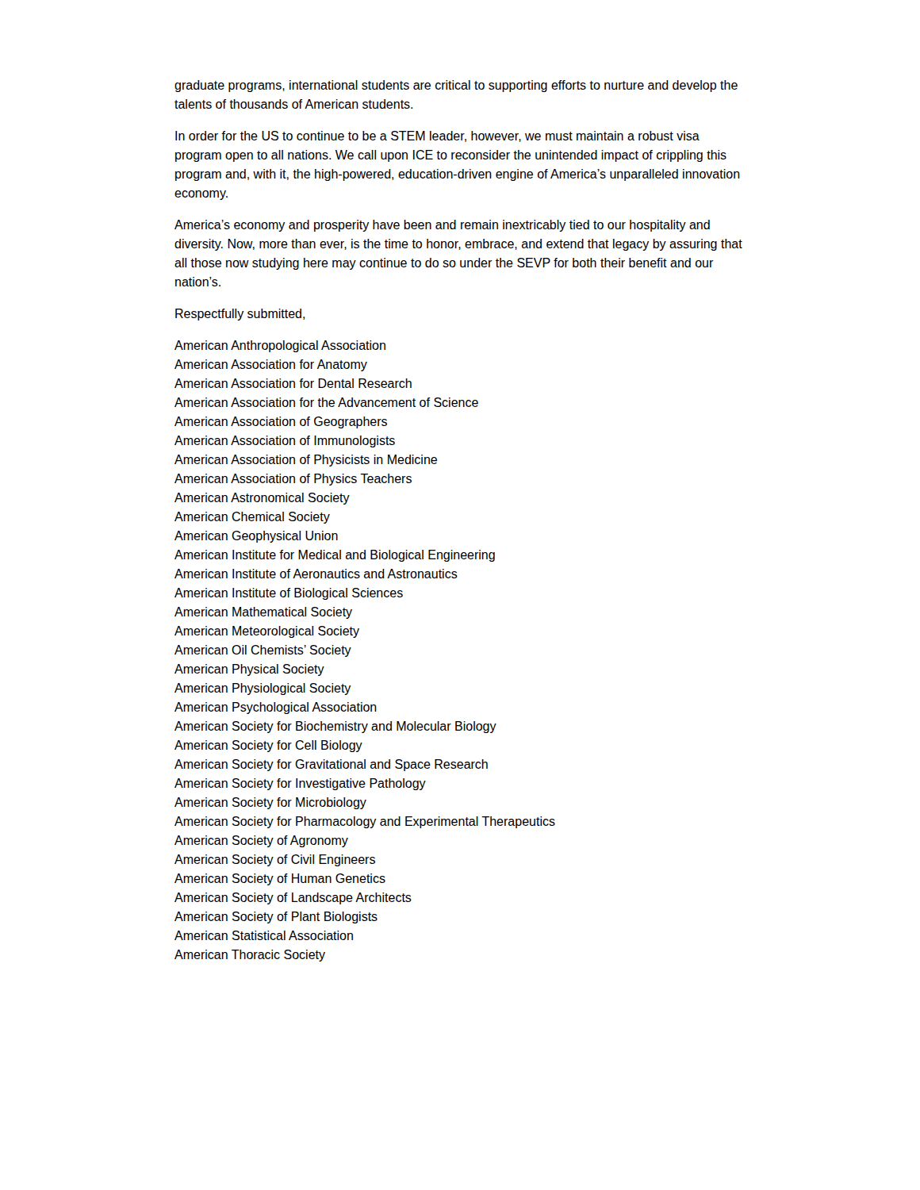graduate programs, international students are critical to supporting efforts to nurture and develop the talents of thousands of American students.
In order for the US to continue to be a STEM leader, however, we must maintain a robust visa program open to all nations. We call upon ICE to reconsider the unintended impact of crippling this program and, with it, the high-powered, education-driven engine of America’s unparalleled innovation economy.
America’s economy and prosperity have been and remain inextricably tied to our hospitality and diversity. Now, more than ever, is the time to honor, embrace, and extend that legacy by assuring that all those now studying here may continue to do so under the SEVP for both their benefit and our nation’s.
Respectfully submitted,
American Anthropological Association
American Association for Anatomy
American Association for Dental Research
American Association for the Advancement of Science
American Association of Geographers
American Association of Immunologists
American Association of Physicists in Medicine
American Association of Physics Teachers
American Astronomical Society
American Chemical Society
American Geophysical Union
American Institute for Medical and Biological Engineering
American Institute of Aeronautics and Astronautics
American Institute of Biological Sciences
American Mathematical Society
American Meteorological Society
American Oil Chemists’ Society
American Physical Society
American Physiological Society
American Psychological Association
American Society for Biochemistry and Molecular Biology
American Society for Cell Biology
American Society for Gravitational and Space Research
American Society for Investigative Pathology
American Society for Microbiology
American Society for Pharmacology and Experimental Therapeutics
American Society of Agronomy
American Society of Civil Engineers
American Society of Human Genetics
American Society of Landscape Architects
American Society of Plant Biologists
American Statistical Association
American Thoracic Society